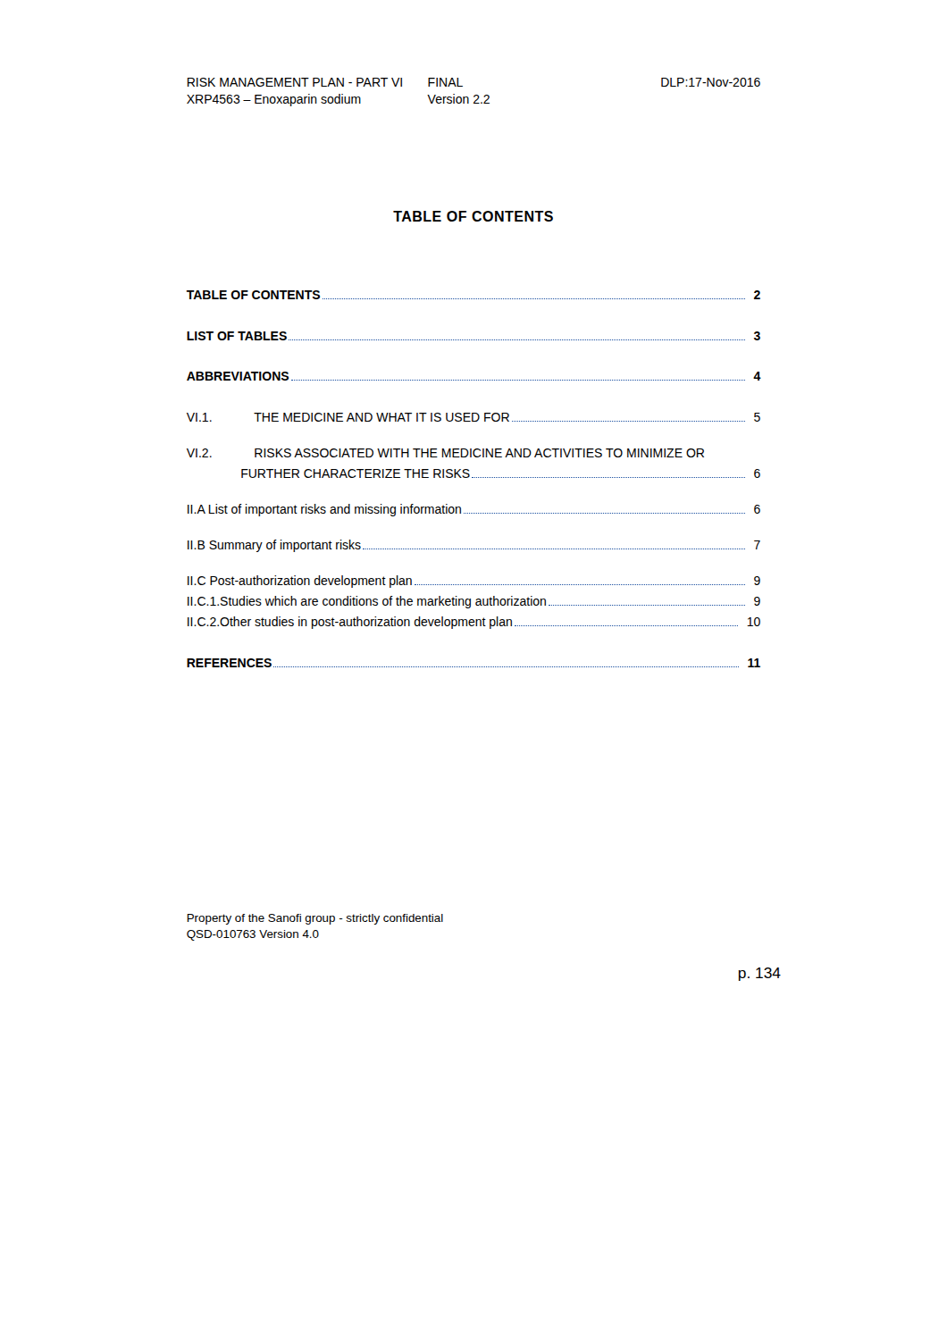RISK MANAGEMENT PLAN - PART VI
XRP4563 – Enoxaparin sodium
FINAL
Version 2.2
DLP:17-Nov-2016
TABLE OF CONTENTS
TABLE OF CONTENTS 2
LIST OF TABLES 3
ABBREVIATIONS 4
VI.1. THE MEDICINE AND WHAT IT IS USED FOR 5
VI.2. RISKS ASSOCIATED WITH THE MEDICINE AND ACTIVITIES TO MINIMIZE OR
FURTHER CHARACTERIZE THE RISKS 6
II.A List of important risks and missing information 6
II.B Summary of important risks 7
II.C Post-authorization development plan 9
II.C.1.Studies which are conditions of the marketing authorization 9
II.C.2.Other studies in post-authorization development plan 10
REFERENCES 11
Property of the Sanofi group - strictly confidential
QSD-010763 Version 4.0
p. 134